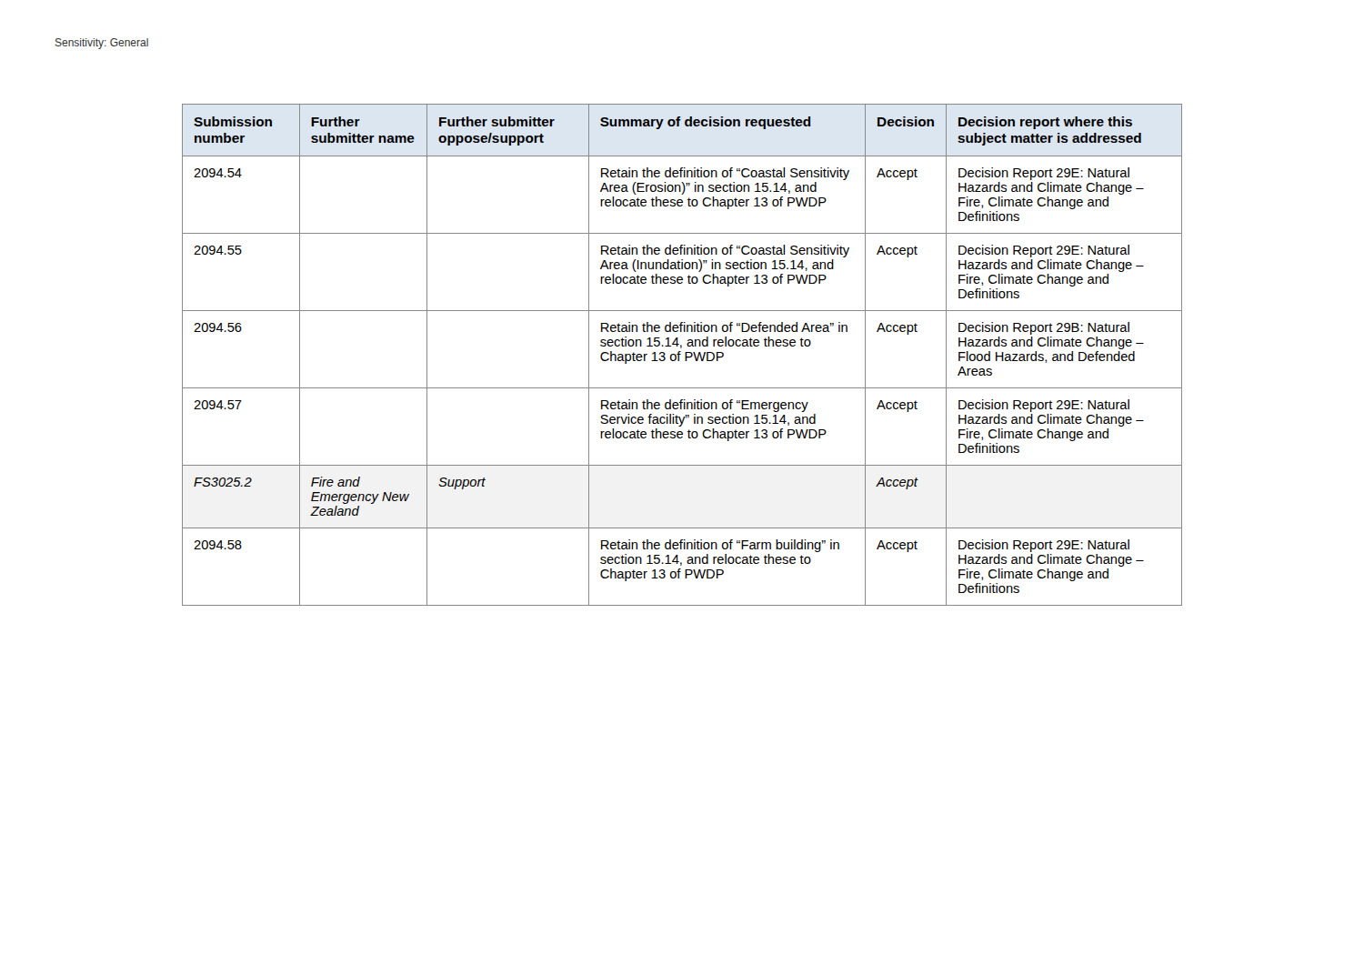Sensitivity: General
| Submission number | Further submitter name | Further submitter oppose/support | Summary of decision requested | Decision | Decision report where this subject matter is addressed |
| --- | --- | --- | --- | --- | --- |
| 2094.54 | | | Retain the definition of “Coastal Sensitivity Area (Erosion)” in section 15.14, and relocate these to Chapter 13 of PWDP | Accept | Decision Report 29E: Natural Hazards and Climate Change – Fire, Climate Change and Definitions |
| 2094.55 | | | Retain the definition of “Coastal Sensitivity Area (Inundation)” in section 15.14, and relocate these to Chapter 13 of PWDP | Accept | Decision Report 29E: Natural Hazards and Climate Change – Fire, Climate Change and Definitions |
| 2094.56 | | | Retain the definition of “Defended Area” in section 15.14, and relocate these to Chapter 13 of PWDP | Accept | Decision Report 29B: Natural Hazards and Climate Change – Flood Hazards, and Defended Areas |
| 2094.57 | | | Retain the definition of “Emergency Service facility” in section 15.14, and relocate these to Chapter 13 of PWDP | Accept | Decision Report 29E: Natural Hazards and Climate Change – Fire, Climate Change and Definitions |
| FS3025.2 | Fire and Emergency New Zealand | Support | | Accept | |
| 2094.58 | | | Retain the definition of “Farm building” in section 15.14, and relocate these to Chapter 13 of PWDP | Accept | Decision Report 29E: Natural Hazards and Climate Change – Fire, Climate Change and Definitions |